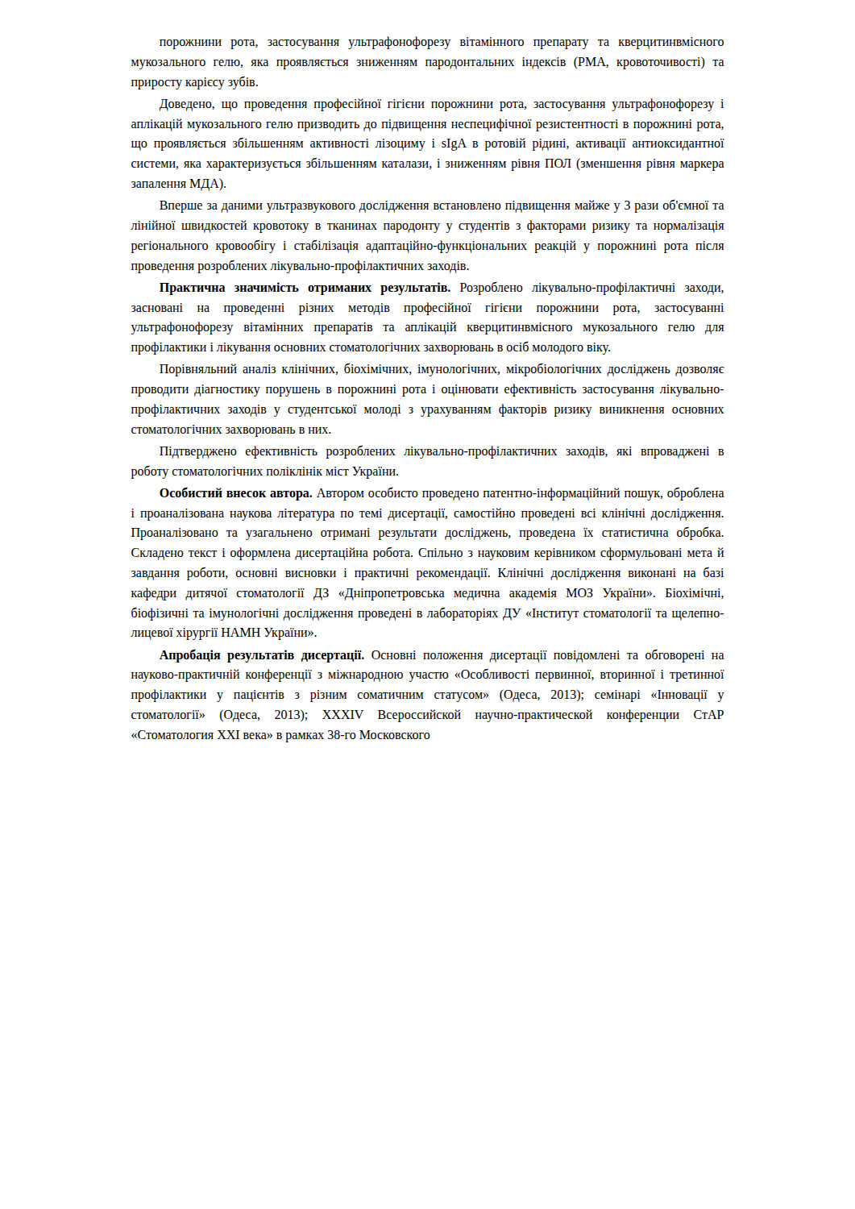порожнини рота, застосування ультрафонофорезу вітамінного препарату та кверцитинвмісного мукозального гелю, яка проявляється зниженням пародонтальних індексів (РМА, кровоточивості) та приросту карієсу зубів.
Доведено, що проведення професійної гігієни порожнини рота, застосування ультрафонофорезу і аплікацій мукозального гелю призводить до підвищення неспецифічної резистентності в порожнині рота, що проявляється збільшенням активності лізоциму і sIgA в ротовій рідині, активації антиоксидантної системи, яка характеризується збільшенням каталази, і зниженням рівня ПОЛ (зменшення рівня маркера запалення МДА).
Вперше за даними ультразвукового дослідження встановлено підвищення майже у 3 рази об'ємної та лінійної швидкостей кровотоку в тканинах пародонту у студентів з факторами ризику та нормалізація регіонального кровообігу і стабілізація адаптаційно-функціональних реакцій у порожнині рота після проведення розроблених лікувально-профілактичних заходів.
Практична значимість отриманих результатів. Розроблено лікувально-профілактичні заходи, засновані на проведенні різних методів професійної гігієни порожнини рота, застосуванні ультрафонофорезу вітамінних препаратів та аплікацій кверцитинвмісного мукозального гелю для профілактики і лікування основних стоматологічних захворювань в осіб молодого віку.
Порівняльний аналіз клінічних, біохімічних, імунологічних, мікробіологічних досліджень дозволяє проводити діагностику порушень в порожнині рота і оцінювати ефективність застосування лікувально-профілактичних заходів у студентської молоді з урахуванням факторів ризику виникнення основних стоматологічних захворювань в них.
Підтверджено ефективність розроблених лікувально-профілактичних заходів, які впроваджені в роботу стоматологічних поліклінік міст України.
Особистий внесок автора. Автором особисто проведено патентно-інформаційний пошук, оброблена і проаналізована наукова література по темі дисертації, самостійно проведені всі клінічні дослідження. Проаналізовано та узагальнено отримані результати досліджень, проведена їх статистична обробка. Складено текст і оформлена дисертаційна робота. Спільно з науковим керівником сформульовані мета й завдання роботи, основні висновки і практичні рекомендації. Клінічні дослідження виконані на базі кафедри дитячої стоматології ДЗ «Дніпропетровська медична академія МОЗ України». Біохімічні, біофізичні та імунологічні дослідження проведені в лабораторіях ДУ «Інститут стоматології та щелепно-лицевої хірургії НАМН України».
Апробація результатів дисертації. Основні положення дисертації повідомлені та обговорені на науково-практичній конференції з міжнародною участю «Особливості первинної, вторинної і третинної профілактики у пацієнтів з різним соматичним статусом» (Одеса, 2013); семінарі «Інновації у стоматології» (Одеса, 2013); XXXIV Всероссийской научно-практической конференции СтАР «Стоматология XXI века» в рамках 38-го Московского